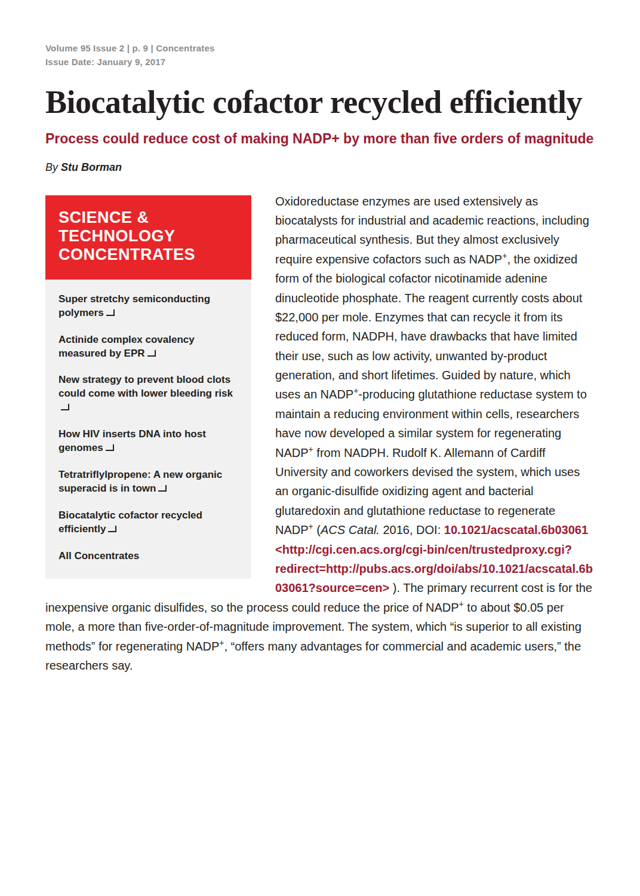Volume 95 Issue 2 | p. 9 | Concentrates
Issue Date: January 9, 2017
Biocatalytic cofactor recycled efficiently
Process could reduce cost of making NADP+ by more than five orders of magnitude
By Stu Borman
Science & Technology Concentrates
Super stretchy semiconducting polymers
Actinide complex covalency measured by EPR
New strategy to prevent blood clots could come with lower bleeding risk
How HIV inserts DNA into host genomes
Tetratriflylpropene: A new organic superacid is in town
Biocatalytic cofactor recycled efficiently
All Concentrates
Oxidoreductase enzymes are used extensively as biocatalysts for industrial and academic reactions, including pharmaceutical synthesis. But they almost exclusively require expensive cofactors such as NADP+, the oxidized form of the biological cofactor nicotinamide adenine dinucleotide phosphate. The reagent currently costs about $22,000 per mole. Enzymes that can recycle it from its reduced form, NADPH, have drawbacks that have limited their use, such as low activity, unwanted by-product generation, and short lifetimes. Guided by nature, which uses an NADP+-producing glutathione reductase system to maintain a reducing environment within cells, researchers have now developed a similar system for regenerating NADP+ from NADPH. Rudolf K. Allemann of Cardiff University and coworkers devised the system, which uses an organic-disulfide oxidizing agent and bacterial glutaredoxin and glutathione reductase to regenerate NADP+ (ACS Catal. 2016, DOI: 10.1021/acscatal.6b03061 <http://cgi.cen.acs.org/cgi-bin/cen/trustedproxy.cgi?redirect=http://pubs.acs.org/doi/abs/10.1021/acscatal.6b03061?source=cen> ). The primary recurrent cost is for the inexpensive organic disulfides, so the process could reduce the price of NADP+ to about $0.05 per mole, a more than five-order-of-magnitude improvement. The system, which “is superior to all existing methods” for regenerating NADP+, “offers many advantages for commercial and academic users,” the researchers say.